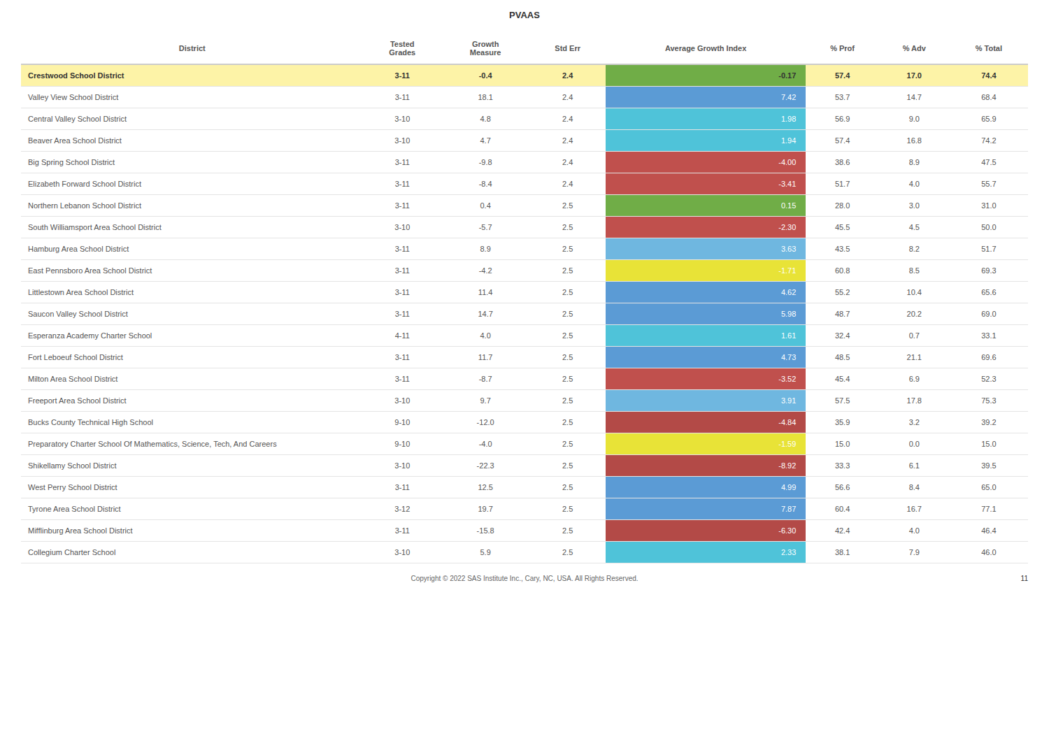PVAAS
| District | Tested Grades | Growth Measure | Std Err | Average Growth Index | % Prof | % Adv | % Total |
| --- | --- | --- | --- | --- | --- | --- | --- |
| Crestwood School District | 3-11 | -0.4 | 2.4 | -0.17 | 57.4 | 17.0 | 74.4 |
| Valley View School District | 3-11 | 18.1 | 2.4 | 7.42 | 53.7 | 14.7 | 68.4 |
| Central Valley School District | 3-10 | 4.8 | 2.4 | 1.98 | 56.9 | 9.0 | 65.9 |
| Beaver Area School District | 3-10 | 4.7 | 2.4 | 1.94 | 57.4 | 16.8 | 74.2 |
| Big Spring School District | 3-11 | -9.8 | 2.4 | -4.00 | 38.6 | 8.9 | 47.5 |
| Elizabeth Forward School District | 3-11 | -8.4 | 2.4 | -3.41 | 51.7 | 4.0 | 55.7 |
| Northern Lebanon School District | 3-11 | 0.4 | 2.5 | 0.15 | 28.0 | 3.0 | 31.0 |
| South Williamsport Area School District | 3-10 | -5.7 | 2.5 | -2.30 | 45.5 | 4.5 | 50.0 |
| Hamburg Area School District | 3-11 | 8.9 | 2.5 | 3.63 | 43.5 | 8.2 | 51.7 |
| East Pennsboro Area School District | 3-11 | -4.2 | 2.5 | -1.71 | 60.8 | 8.5 | 69.3 |
| Littlestown Area School District | 3-11 | 11.4 | 2.5 | 4.62 | 55.2 | 10.4 | 65.6 |
| Saucon Valley School District | 3-11 | 14.7 | 2.5 | 5.98 | 48.7 | 20.2 | 69.0 |
| Esperanza Academy Charter School | 4-11 | 4.0 | 2.5 | 1.61 | 32.4 | 0.7 | 33.1 |
| Fort Leboeuf School District | 3-11 | 11.7 | 2.5 | 4.73 | 48.5 | 21.1 | 69.6 |
| Milton Area School District | 3-11 | -8.7 | 2.5 | -3.52 | 45.4 | 6.9 | 52.3 |
| Freeport Area School District | 3-10 | 9.7 | 2.5 | 3.91 | 57.5 | 17.8 | 75.3 |
| Bucks County Technical High School | 9-10 | -12.0 | 2.5 | -4.84 | 35.9 | 3.2 | 39.2 |
| Preparatory Charter School Of Mathematics, Science, Tech, And Careers | 9-10 | -4.0 | 2.5 | -1.59 | 15.0 | 0.0 | 15.0 |
| Shikellamy School District | 3-10 | -22.3 | 2.5 | -8.92 | 33.3 | 6.1 | 39.5 |
| West Perry School District | 3-11 | 12.5 | 2.5 | 4.99 | 56.6 | 8.4 | 65.0 |
| Tyrone Area School District | 3-12 | 19.7 | 2.5 | 7.87 | 60.4 | 16.7 | 77.1 |
| Mifflinburg Area School District | 3-11 | -15.8 | 2.5 | -6.30 | 42.4 | 4.0 | 46.4 |
| Collegium Charter School | 3-10 | 5.9 | 2.5 | 2.33 | 38.1 | 7.9 | 46.0 |
Copyright © 2022 SAS Institute Inc., Cary, NC, USA. All Rights Reserved. 11